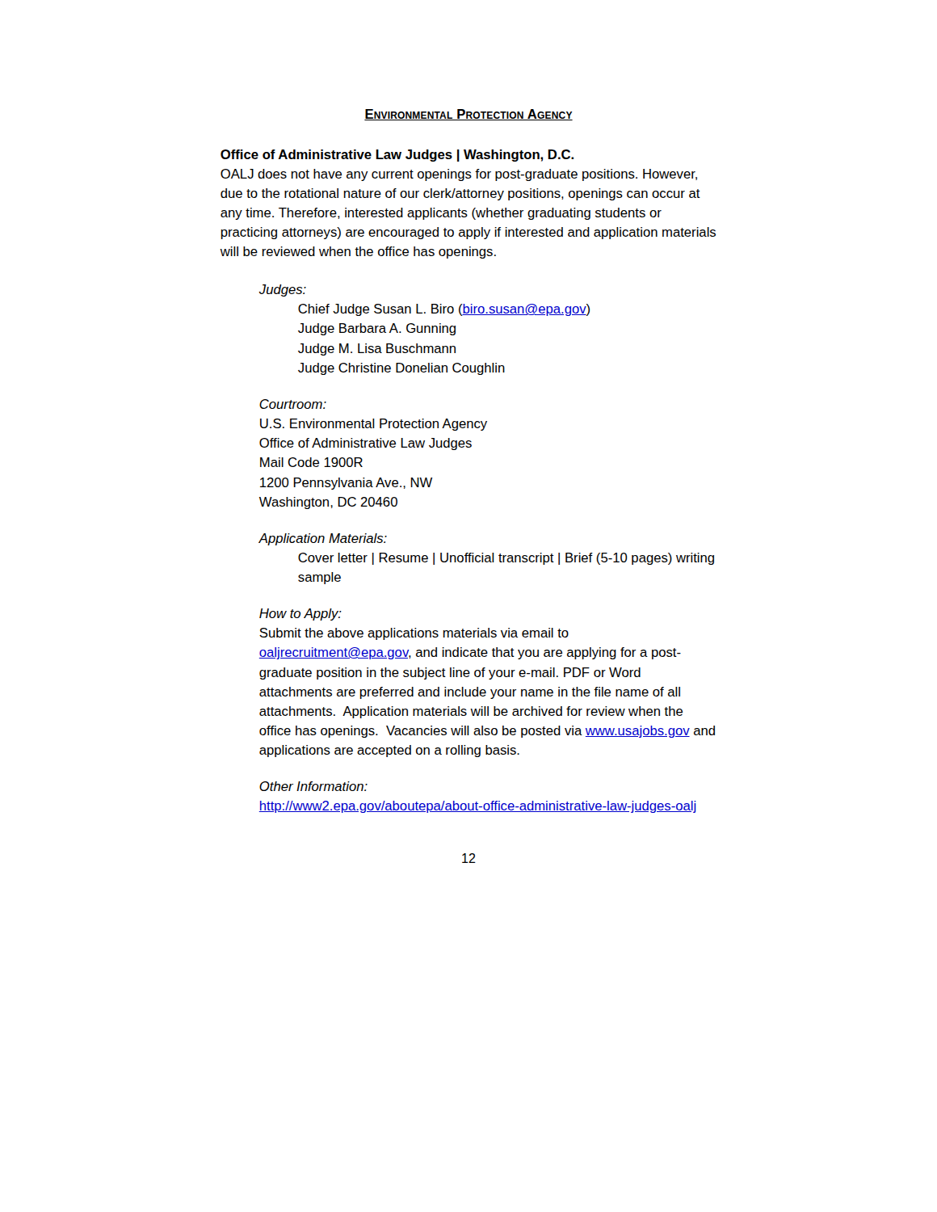Environmental Protection Agency
Office of Administrative Law Judges | Washington, D.C.
OALJ does not have any current openings for post-graduate positions. However, due to the rotational nature of our clerk/attorney positions, openings can occur at any time. Therefore, interested applicants (whether graduating students or practicing attorneys) are encouraged to apply if interested and application materials will be reviewed when the office has openings.
Judges:
Chief Judge Susan L. Biro (biro.susan@epa.gov)
Judge Barbara A. Gunning
Judge M. Lisa Buschmann
Judge Christine Donelian Coughlin
Courtroom:
U.S. Environmental Protection Agency
Office of Administrative Law Judges
Mail Code 1900R
1200 Pennsylvania Ave., NW
Washington, DC 20460
Application Materials:
Cover letter | Resume | Unofficial transcript | Brief (5-10 pages) writing sample
How to Apply:
Submit the above applications materials via email to oaljrecruitment@epa.gov, and indicate that you are applying for a post-graduate position in the subject line of your e-mail. PDF or Word attachments are preferred and include your name in the file name of all attachments. Application materials will be archived for review when the office has openings. Vacancies will also be posted via www.usajobs.gov and applications are accepted on a rolling basis.
Other Information:
http://www2.epa.gov/aboutepa/about-office-administrative-law-judges-oalj
12